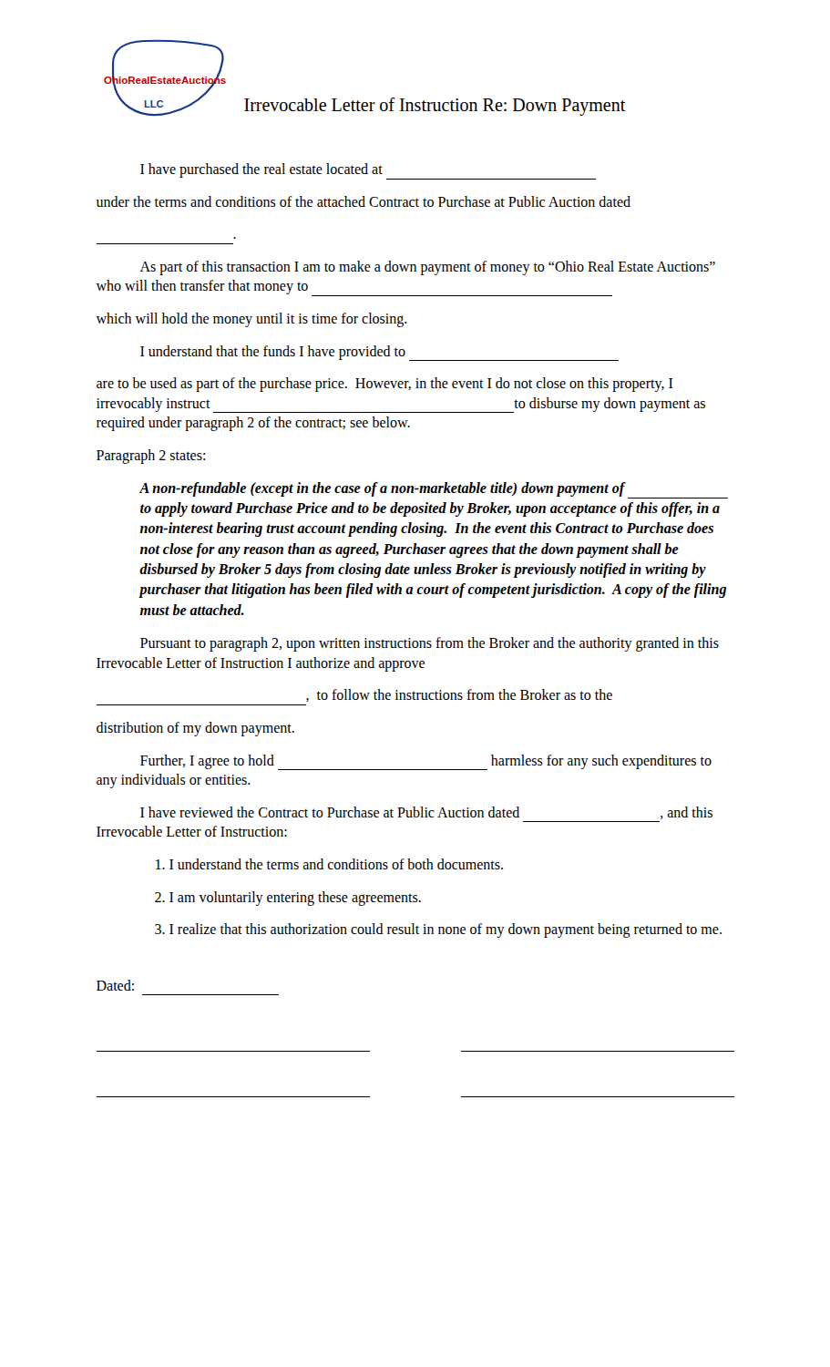OhioRealEstateAuctions LLC
Irrevocable Letter of Instruction Re: Down Payment
I have purchased the real estate located at
under the terms and conditions of the attached Contract to Purchase at Public Auction dated
.
As part of this transaction I am to make a down payment of money to “Ohio Real Estate Auctions” who will then transfer that money to
which will hold the money until it is time for closing.
I understand that the funds I have provided to
are to be used as part of the purchase price. However, in the event I do not close on this property, I irrevocably instruct to disburse my down payment as required under paragraph 2 of the contract; see below.
Paragraph 2 states:
A non-refundable (except in the case of a non-marketable title) down payment of to apply toward Purchase Price and to be deposited by Broker, upon acceptance of this offer, in a non-interest bearing trust account pending closing. In the event this Contract to Purchase does not close for any reason than as agreed, Purchaser agrees that the down payment shall be disbursed by Broker 5 days from closing date unless Broker is previously notified in writing by purchaser that litigation has been filed with a court of competent jurisdiction. A copy of the filing must be attached.
Pursuant to paragraph 2, upon written instructions from the Broker and the authority granted in this Irrevocable Letter of Instruction I authorize and approve
, to follow the instructions from the Broker as to the
distribution of my down payment.
Further, I agree to hold harmless for any such expenditures to any individuals or entities.
I have reviewed the Contract to Purchase at Public Auction dated , and this Irrevocable Letter of Instruction:
I understand the terms and conditions of both documents.
I am voluntarily entering these agreements.
I realize that this authorization could result in none of my down payment being returned to me.
Dated: